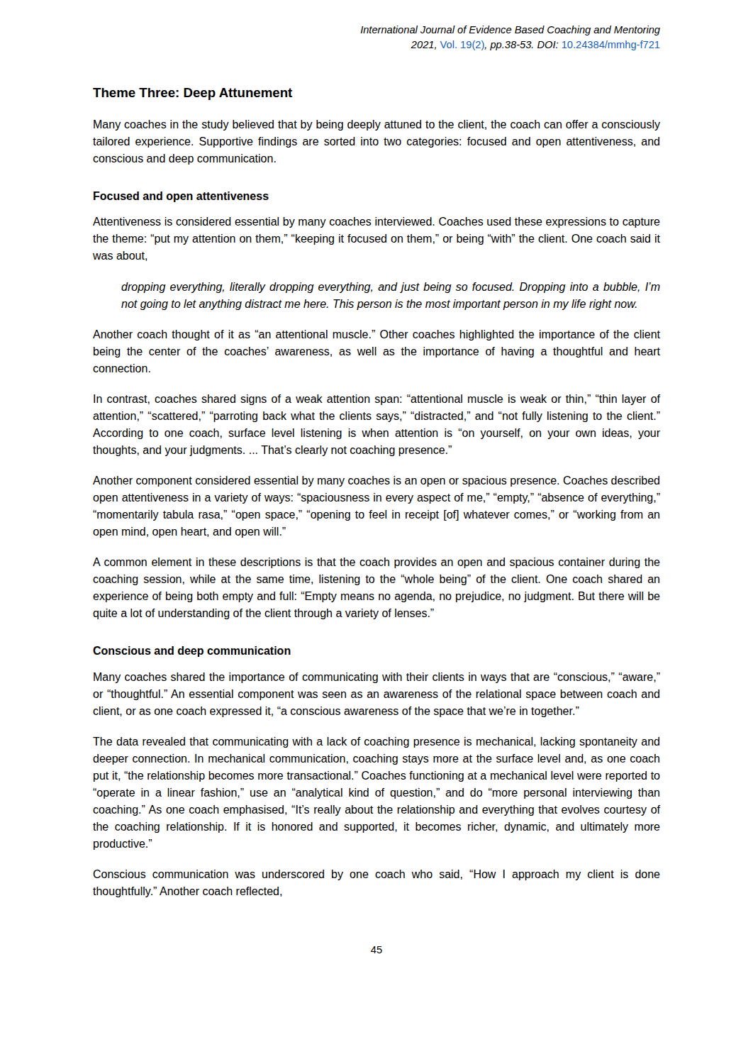International Journal of Evidence Based Coaching and Mentoring
2021, Vol. 19(2), pp.38-53. DOI: 10.24384/mmhg-f721
Theme Three: Deep Attunement
Many coaches in the study believed that by being deeply attuned to the client, the coach can offer a consciously tailored experience. Supportive findings are sorted into two categories: focused and open attentiveness, and conscious and deep communication.
Focused and open attentiveness
Attentiveness is considered essential by many coaches interviewed. Coaches used these expressions to capture the theme: “put my attention on them,” “keeping it focused on them,” or being “with” the client. One coach said it was about,
dropping everything, literally dropping everything, and just being so focused. Dropping into a bubble, I’m not going to let anything distract me here. This person is the most important person in my life right now.
Another coach thought of it as “an attentional muscle.” Other coaches highlighted the importance of the client being the center of the coaches’ awareness, as well as the importance of having a thoughtful and heart connection.
In contrast, coaches shared signs of a weak attention span: “attentional muscle is weak or thin,” “thin layer of attention,” “scattered,” “parroting back what the clients says,” “distracted,” and “not fully listening to the client.” According to one coach, surface level listening is when attention is “on yourself, on your own ideas, your thoughts, and your judgments. ... That’s clearly not coaching presence.”
Another component considered essential by many coaches is an open or spacious presence. Coaches described open attentiveness in a variety of ways: “spaciousness in every aspect of me,” “empty,” “absence of everything,” “momentarily tabula rasa,” “open space,” “opening to feel in receipt [of] whatever comes,” or “working from an open mind, open heart, and open will.”
A common element in these descriptions is that the coach provides an open and spacious container during the coaching session, while at the same time, listening to the “whole being” of the client. One coach shared an experience of being both empty and full: “Empty means no agenda, no prejudice, no judgment. But there will be quite a lot of understanding of the client through a variety of lenses.”
Conscious and deep communication
Many coaches shared the importance of communicating with their clients in ways that are “conscious,” “aware,” or “thoughtful.” An essential component was seen as an awareness of the relational space between coach and client, or as one coach expressed it, “a conscious awareness of the space that we’re in together.”
The data revealed that communicating with a lack of coaching presence is mechanical, lacking spontaneity and deeper connection. In mechanical communication, coaching stays more at the surface level and, as one coach put it, “the relationship becomes more transactional.” Coaches functioning at a mechanical level were reported to “operate in a linear fashion,” use an “analytical kind of question,” and do “more personal interviewing than coaching.” As one coach emphasised, “It’s really about the relationship and everything that evolves courtesy of the coaching relationship. If it is honored and supported, it becomes richer, dynamic, and ultimately more productive.”
Conscious communication was underscored by one coach who said, “How I approach my client is done thoughtfully.” Another coach reflected,
45